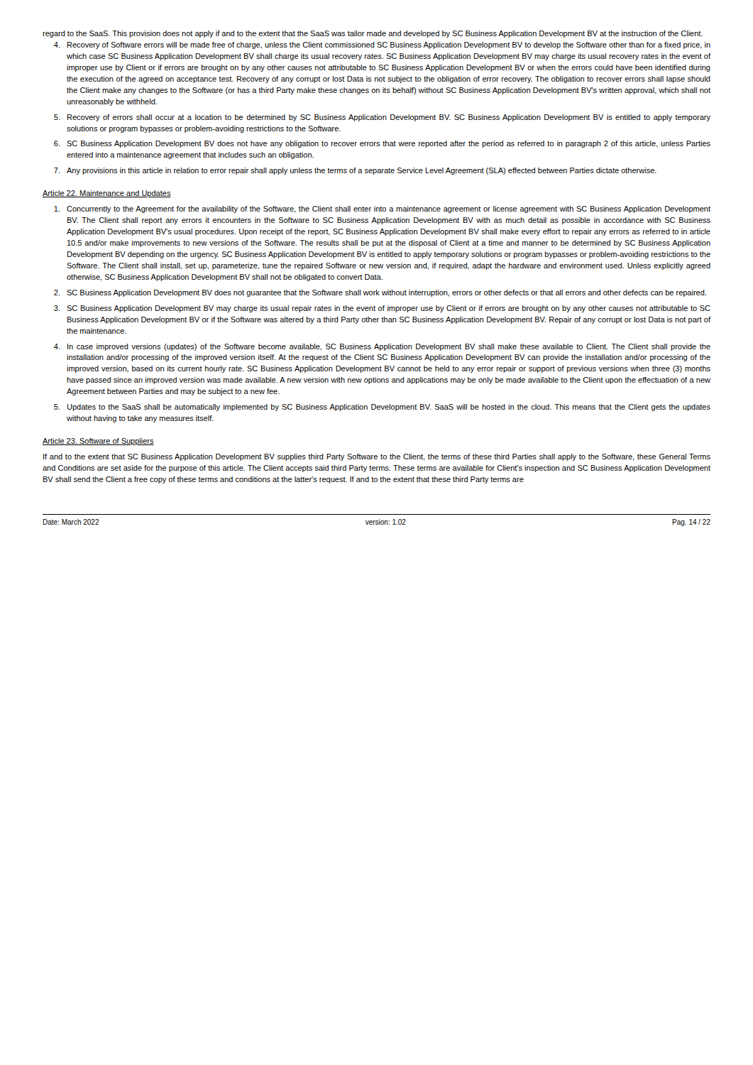regard to the SaaS. This provision does not apply if and to the extent that the SaaS was tailor made and developed by SC Business Application Development BV at the instruction of the Client.
Recovery of Software errors will be made free of charge, unless the Client commissioned SC Business Application Development BV to develop the Software other than for a fixed price, in which case SC Business Application Development BV shall charge its usual recovery rates. SC Business Application Development BV may charge its usual recovery rates in the event of improper use by Client or if errors are brought on by any other causes not attributable to SC Business Application Development BV or when the errors could have been identified during the execution of the agreed on acceptance test. Recovery of any corrupt or lost Data is not subject to the obligation of error recovery. The obligation to recover errors shall lapse should the Client make any changes to the Software (or has a third Party make these changes on its behalf) without SC Business Application Development BV's written approval, which shall not unreasonably be withheld.
Recovery of errors shall occur at a location to be determined by SC Business Application Development BV. SC Business Application Development BV is entitled to apply temporary solutions or program bypasses or problem-avoiding restrictions to the Software.
SC Business Application Development BV does not have any obligation to recover errors that were reported after the period as referred to in paragraph 2 of this article, unless Parties entered into a maintenance agreement that includes such an obligation.
Any provisions in this article in relation to error repair shall apply unless the terms of a separate Service Level Agreement (SLA) effected between Parties dictate otherwise.
Article 22. Maintenance and Updates
Concurrently to the Agreement for the availability of the Software, the Client shall enter into a maintenance agreement or license agreement with SC Business Application Development BV. The Client shall report any errors it encounters in the Software to SC Business Application Development BV with as much detail as possible in accordance with SC Business Application Development BV's usual procedures. Upon receipt of the report, SC Business Application Development BV shall make every effort to repair any errors as referred to in article 10.5 and/or make improvements to new versions of the Software. The results shall be put at the disposal of Client at a time and manner to be determined by SC Business Application Development BV depending on the urgency. SC Business Application Development BV is entitled to apply temporary solutions or program bypasses or problem-avoiding restrictions to the Software. The Client shall install, set up, parameterize, tune the repaired Software or new version and, if required, adapt the hardware and environment used. Unless explicitly agreed otherwise, SC Business Application Development BV shall not be obligated to convert Data.
SC Business Application Development BV does not guarantee that the Software shall work without interruption, errors or other defects or that all errors and other defects can be repaired.
SC Business Application Development BV may charge its usual repair rates in the event of improper use by Client or if errors are brought on by any other causes not attributable to SC Business Application Development BV or if the Software was altered by a third Party other than SC Business Application Development BV. Repair of any corrupt or lost Data is not part of the maintenance.
In case improved versions (updates) of the Software become available, SC Business Application Development BV shall make these available to Client. The Client shall provide the installation and/or processing of the improved version itself. At the request of the Client SC Business Application Development BV can provide the installation and/or processing of the improved version, based on its current hourly rate. SC Business Application Development BV cannot be held to any error repair or support of previous versions when three (3) months have passed since an improved version was made available. A new version with new options and applications may be only be made available to the Client upon the effectuation of a new Agreement between Parties and may be subject to a new fee.
Updates to the SaaS shall be automatically implemented by SC Business Application Development BV. SaaS will be hosted in the cloud. This means that the Client gets the updates without having to take any measures itself.
Article 23. Software of Suppliers
If and to the extent that SC Business Application Development BV supplies third Party Software to the Client, the terms of these third Parties shall apply to the Software, these General Terms and Conditions are set aside for the purpose of this article. The Client accepts said third Party terms. These terms are available for Client's inspection and SC Business Application Development BV shall send the Client a free copy of these terms and conditions at the latter's request. If and to the extent that these third Party terms are
Date: March 2022 version: 1.02 Pag. 14 / 22